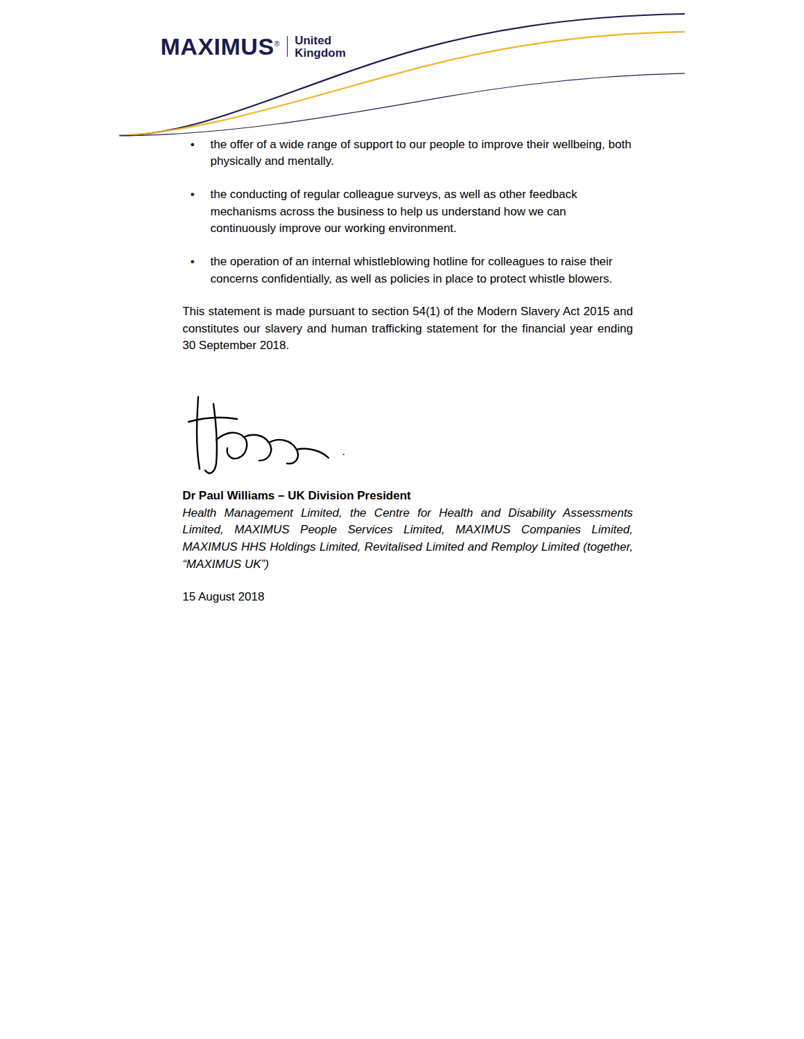MAXIMUS®
United
Kingdom
the offer of a wide range of support to our people to improve their wellbeing, both physically and mentally.
the conducting of regular colleague surveys, as well as other feedback mechanisms across the business to help us understand how we can continuously improve our working environment.
the operation of an internal whistleblowing hotline for colleagues to raise their concerns confidentially, as well as policies in place to protect whistle blowers.
This statement is made pursuant to section 54(1) of the Modern Slavery Act 2015 and constitutes our slavery and human trafficking statement for the financial year ending 30 September 2018.
.
Dr Paul Williams – UK Division President
Health Management Limited, the Centre for Health and Disability Assessments Limited, MAXIMUS People Services Limited, MAXIMUS Companies Limited, MAXIMUS HHS Holdings Limited, Revitalised Limited and Remploy Limited (together, “MAXIMUS UK”)
15 August 2018